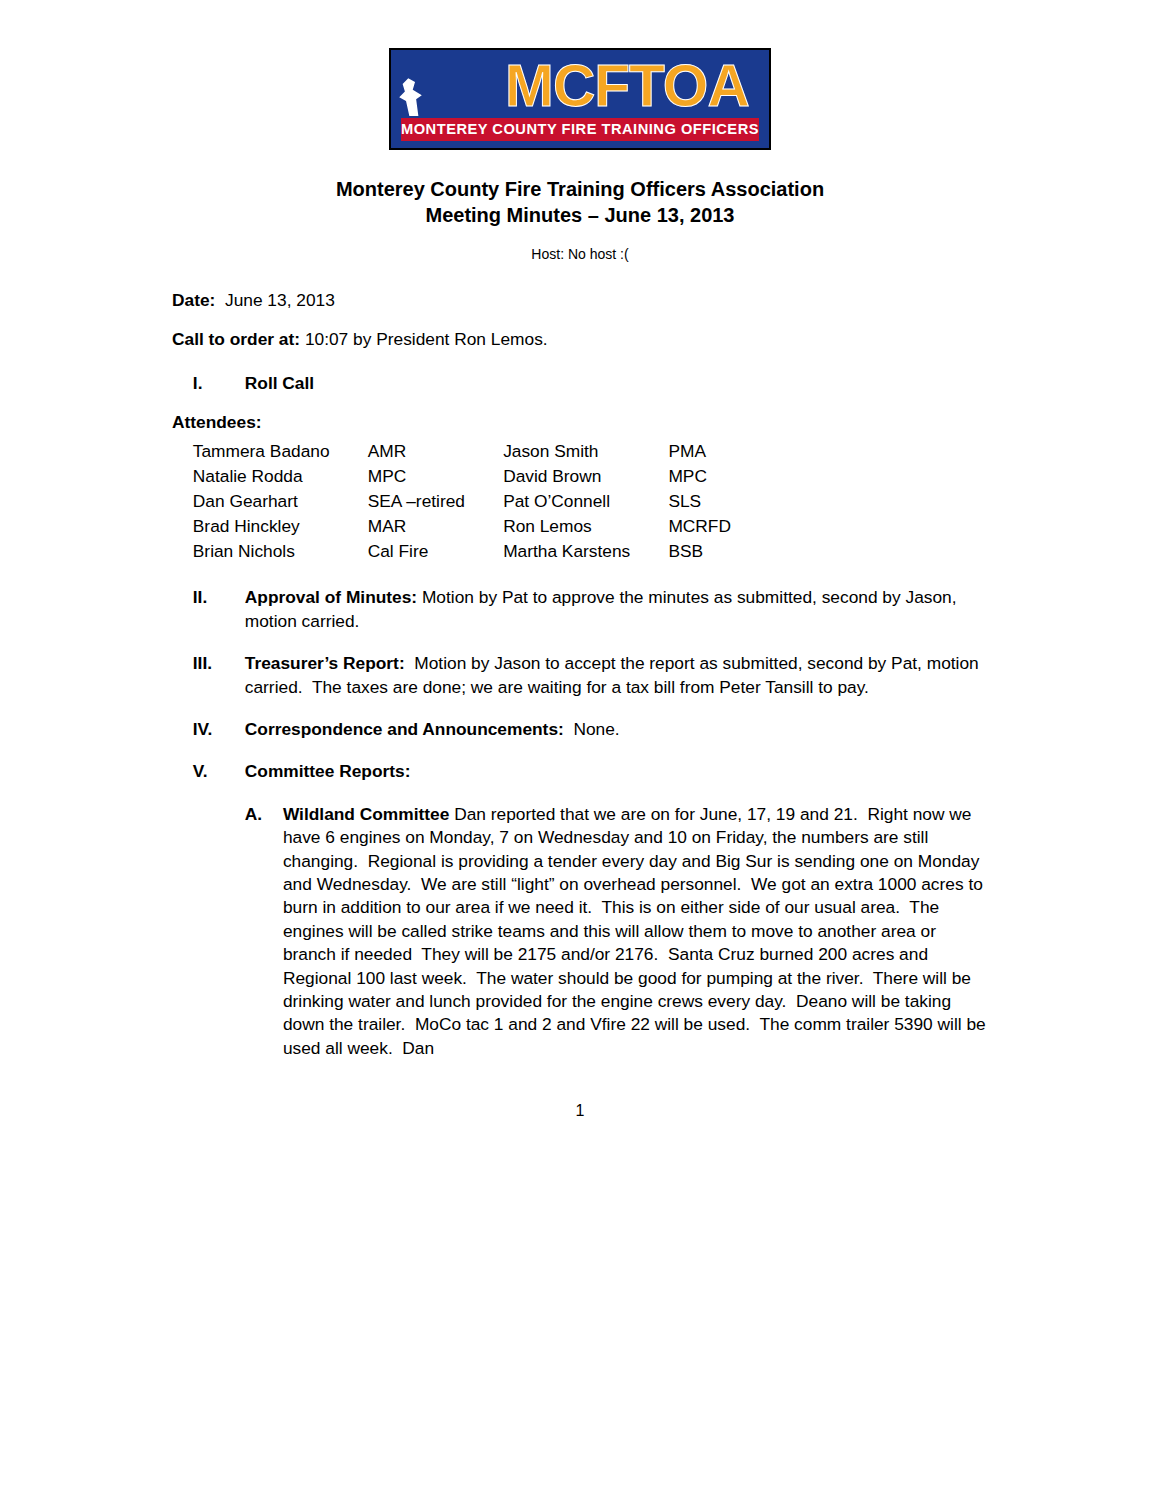MCFTOA
MONTEREY COUNTY FIRE TRAINING OFFICERS
Monterey County Fire Training Officers Association
Meeting Minutes – June 13, 2013
Host: No host :(
Date: June 13, 2013
Call to order at: 10:07 by President Ron Lemos.
Roll Call
Attendees:
| Tammera Badano | AMR | Jason Smith | PMA |
| Natalie Rodda | MPC | David Brown | MPC |
| Dan Gearhart | SEA –retired | Pat O’Connell | SLS |
| Brad Hinckley | MAR | Ron Lemos | MCRFD |
| Brian Nichols | Cal Fire | Martha Karstens | BSB |
Approval of Minutes: Motion by Pat to approve the minutes as submitted, second by Jason, motion carried.
Treasurer’s Report: Motion by Jason to accept the report as submitted, second by Pat, motion carried. The taxes are done; we are waiting for a tax bill from Peter Tansill to pay.
Correspondence and Announcements: None.
Committee Reports:
Wildland Committee Dan reported that we are on for June, 17, 19 and 21. Right now we have 6 engines on Monday, 7 on Wednesday and 10 on Friday, the numbers are still changing. Regional is providing a tender every day and Big Sur is sending one on Monday and Wednesday. We are still “light” on overhead personnel. We got an extra 1000 acres to burn in addition to our area if we need it. This is on either side of our usual area. The engines will be called strike teams and this will allow them to move to another area or branch if needed They will be 2175 and/or 2176. Santa Cruz burned 200 acres and Regional 100 last week. The water should be good for pumping at the river. There will be drinking water and lunch provided for the engine crews every day. Deano will be taking down the trailer. MoCo tac 1 and 2 and Vfire 22 will be used. The comm trailer 5390 will be used all week. Dan
1